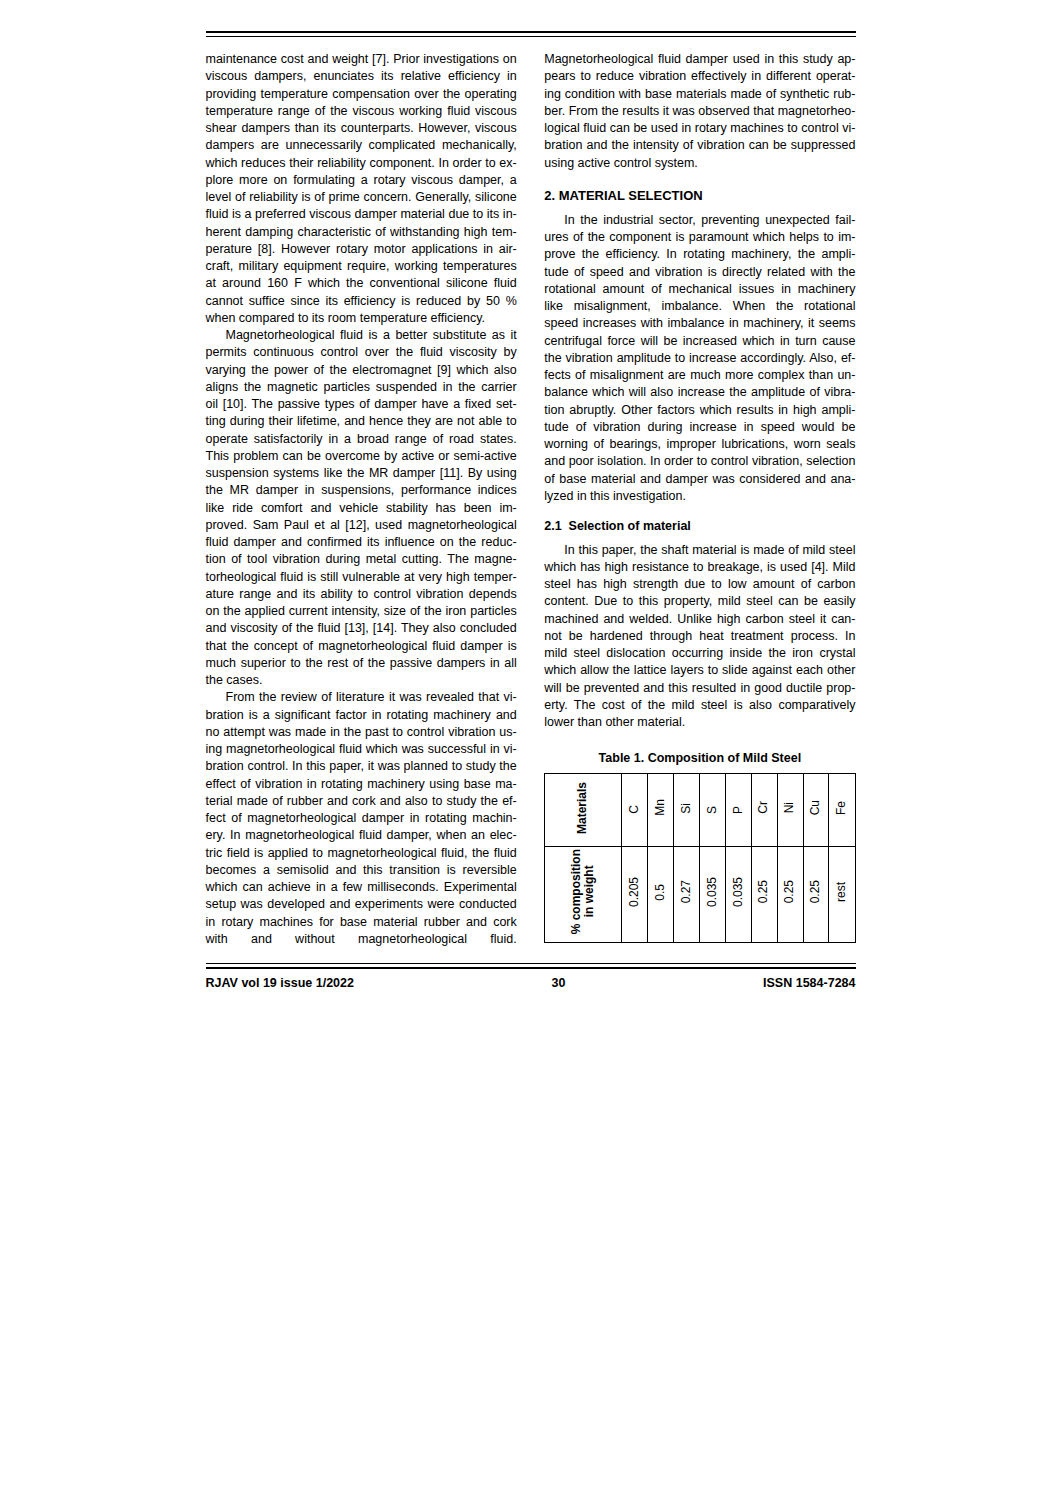maintenance cost and weight [7]. Prior investigations on viscous dampers, enunciates its relative efficiency in providing temperature compensation over the operating temperature range of the viscous working fluid viscous shear dampers than its counterparts. However, viscous dampers are unnecessarily complicated mechanically, which reduces their reliability component. In order to explore more on formulating a rotary viscous damper, a level of reliability is of prime concern. Generally, silicone fluid is a preferred viscous damper material due to its inherent damping characteristic of withstanding high temperature [8]. However rotary motor applications in aircraft, military equipment require, working temperatures at around 160 F which the conventional silicone fluid cannot suffice since its efficiency is reduced by 50 % when compared to its room temperature efficiency.
Magnetorheological fluid is a better substitute as it permits continuous control over the fluid viscosity by varying the power of the electromagnet [9] which also aligns the magnetic particles suspended in the carrier oil [10]. The passive types of damper have a fixed setting during their lifetime, and hence they are not able to operate satisfactorily in a broad range of road states. This problem can be overcome by active or semi-active suspension systems like the MR damper [11]. By using the MR damper in suspensions, performance indices like ride comfort and vehicle stability has been improved. Sam Paul et al [12], used magnetorheological fluid damper and confirmed its influence on the reduction of tool vibration during metal cutting. The magnetorheological fluid is still vulnerable at very high temperature range and its ability to control vibration depends on the applied current intensity, size of the iron particles and viscosity of the fluid [13], [14]. They also concluded that the concept of magnetorheological fluid damper is much superior to the rest of the passive dampers in all the cases.
From the review of literature it was revealed that vibration is a significant factor in rotating machinery and no attempt was made in the past to control vibration using magnetorheological fluid which was successful in vibration control. In this paper, it was planned to study the effect of vibration in rotating machinery using base material made of rubber and cork and also to study the effect of magnetorheological damper in rotating machinery. In magnetorheological fluid damper, when an electric field is applied to magnetorheological fluid, the fluid becomes a semisolid and this transition is reversible which can achieve in a few milliseconds. Experimental setup was developed and experiments were conducted in rotary machines for base material rubber and cork with and without magnetorheological fluid. Magnetorheological fluid damper used in this study appears to reduce vibration effectively in different operating condition with base materials made of synthetic rubber. From the results it was observed that magnetorheological fluid can be used in rotary machines to control vibration and the intensity of vibration can be suppressed using active control system.
2. MATERIAL SELECTION
In the industrial sector, preventing unexpected failures of the component is paramount which helps to improve the efficiency. In rotating machinery, the amplitude of speed and vibration is directly related with the rotational amount of mechanical issues in machinery like misalignment, imbalance. When the rotational speed increases with imbalance in machinery, it seems centrifugal force will be increased which in turn cause the vibration amplitude to increase accordingly. Also, effects of misalignment are much more complex than unbalance which will also increase the amplitude of vibration abruptly. Other factors which results in high amplitude of vibration during increase in speed would be worning of bearings, improper lubrications, worn seals and poor isolation. In order to control vibration, selection of base material and damper was considered and analyzed in this investigation.
2.1 Selection of material
In this paper, the shaft material is made of mild steel which has high resistance to breakage, is used [4]. Mild steel has high strength due to low amount of carbon content. Due to this property, mild steel can be easily machined and welded. Unlike high carbon steel it cannot be hardened through heat treatment process. In mild steel dislocation occurring inside the iron crystal which allow the lattice layers to slide against each other will be prevented and this resulted in good ductile property. The cost of the mild steel is also comparatively lower than other material.
Table 1. Composition of Mild Steel
| Materials | C | Mn | Si | S | P | Cr | Ni | Cu | Fe |
| % composition in weight | 0.205 | 0.5 | 0.27 | 0.035 | 0.035 | 0.25 | 0.25 | 0.25 | rest |
RJAV vol 19 issue 1/2022 30 ISSN 1584-7284